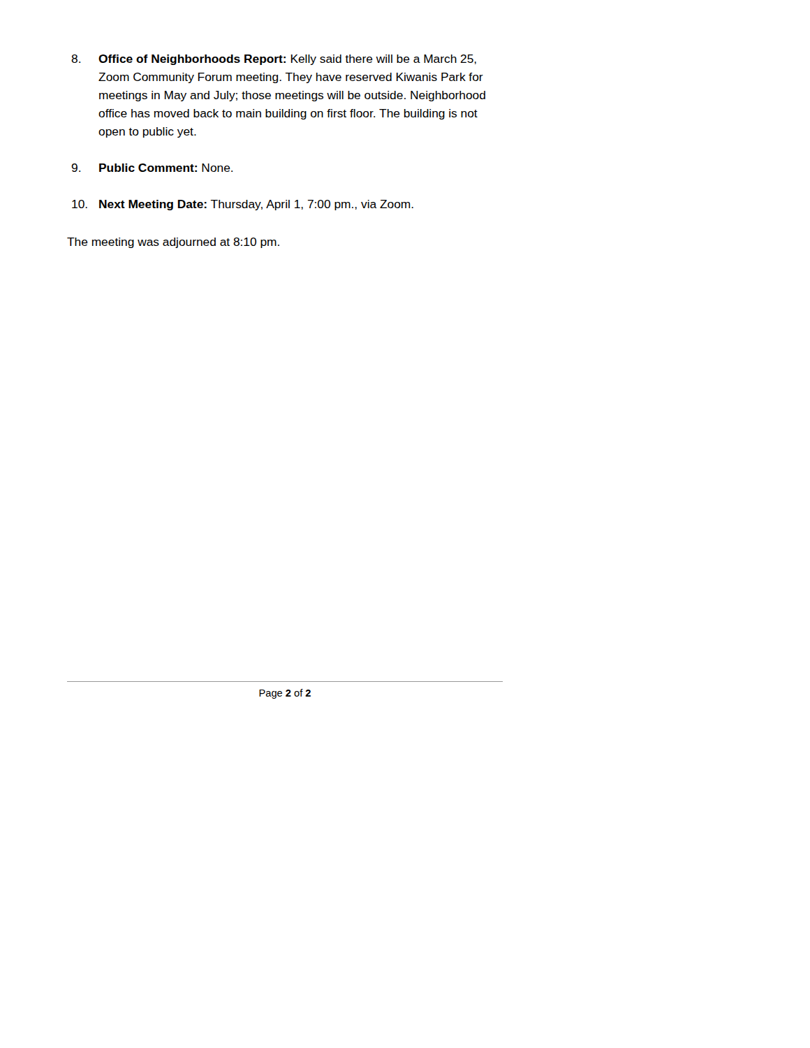Office of Neighborhoods Report: Kelly said there will be a March 25, Zoom Community Forum meeting. They have reserved Kiwanis Park for meetings in May and July; those meetings will be outside. Neighborhood office has moved back to main building on first floor. The building is not open to public yet.
Public Comment: None.
Next Meeting Date: Thursday, April 1, 7:00 pm., via Zoom.
The meeting was adjourned at 8:10 pm.
Page 2 of 2